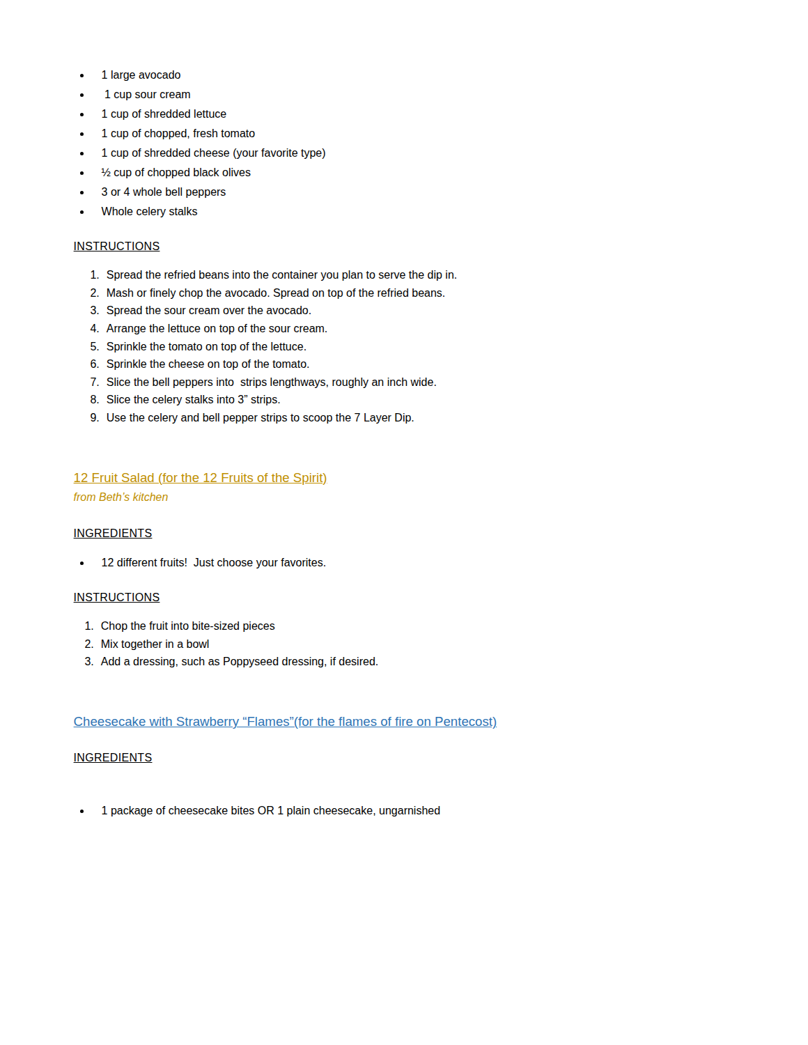1 large avocado
1 cup sour cream
1 cup of shredded lettuce
1 cup of chopped, fresh tomato
1 cup of shredded cheese (your favorite type)
½ cup of chopped black olives
3 or 4 whole bell peppers
Whole celery stalks
INSTRUCTIONS
Spread the refried beans into the container you plan to serve the dip in.
Mash or finely chop the avocado. Spread on top of the refried beans.
Spread the sour cream over the avocado.
Arrange the lettuce on top of the sour cream.
Sprinkle the tomato on top of the lettuce.
Sprinkle the cheese on top of the tomato.
Slice the bell peppers into strips lengthways, roughly an inch wide.
Slice the celery stalks into 3” strips.
Use the celery and bell pepper strips to scoop the 7 Layer Dip.
12 Fruit Salad (for the 12 Fruits of the Spirit)
from Beth’s kitchen
INGREDIENTS
12 different fruits! Just choose your favorites.
INSTRUCTIONS
Chop the fruit into bite-sized pieces
Mix together in a bowl
Add a dressing, such as Poppyseed dressing, if desired.
Cheesecake with Strawberry “Flames”(for the flames of fire on Pentecost)
INGREDIENTS
1 package of cheesecake bites OR 1 plain cheesecake, ungarnished